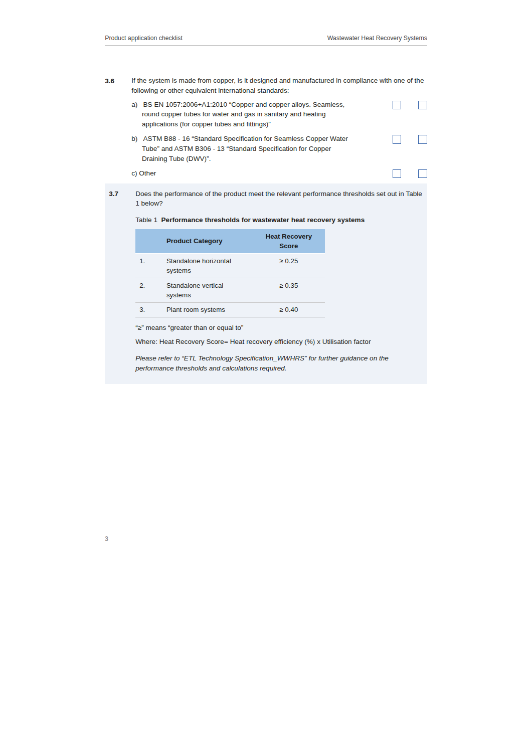Product application checklist
Wastewater Heat Recovery Systems
3.6
If the system is made from copper, is it designed and manufactured in compliance with one of the following or other equivalent international standards:
a) BS EN 1057:2006+A1:2010 “Copper and copper alloys. Seamless, round copper tubes for water and gas in sanitary and heating applications (for copper tubes and fittings)”
b) ASTM B88 - 16 “Standard Specification for Seamless Copper Water Tube” and ASTM B306 - 13 “Standard Specification for Copper Draining Tube (DWV)”.
c) Other
3.7
Does the performance of the product meet the relevant performance thresholds set out in Table 1 below?
Table 1 Performance thresholds for wastewater heat recovery systems
| | Product Category | Heat Recovery Score |
| --- | --- | --- |
| 1. | Standalone horizontal systems | ≥ 0.25 |
| 2. | Standalone vertical systems | ≥ 0.35 |
| 3. | Plant room systems | ≥ 0.40 |
“≥” means “greater than or equal to”
Where: Heat Recovery Score= Heat recovery efficiency (%) x Utilisation factor
Please refer to “ETL Technology Specification_WWHRS” for further guidance on the performance thresholds and calculations required.
3